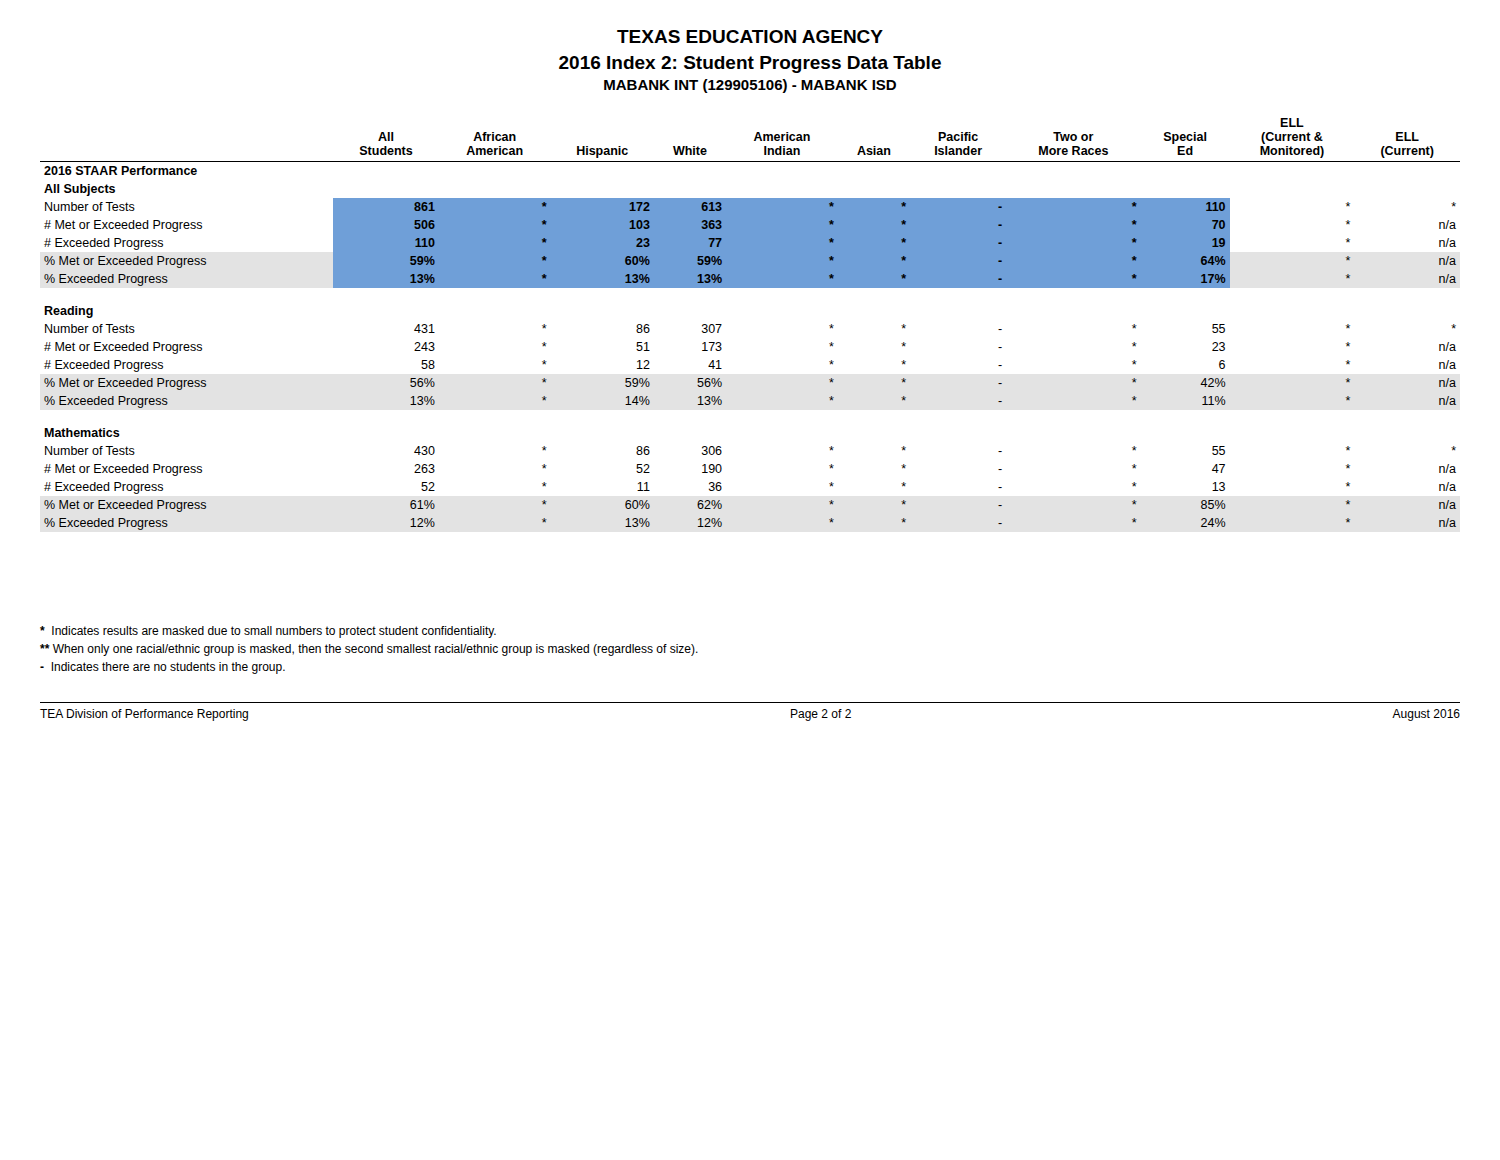TEXAS EDUCATION AGENCY
2016 Index 2: Student Progress Data Table
MABANK INT (129905106) - MABANK ISD
| | All Students | African American | Hispanic | White | American Indian | Asian | Pacific Islander | Two or More Races | Special Ed | ELL (Current & Monitored) | ELL (Current) |
| --- | --- | --- | --- | --- | --- | --- | --- | --- | --- | --- | --- |
| 2016 STAAR Performance |
| All Subjects | |
| Number of Tests | 861 | * | 172 | 613 | * | * | - | * | 110 | * | * |
| # Met or Exceeded Progress | 506 | * | 103 | 363 | * | * | - | * | 70 | * | n/a |
| # Exceeded Progress | 110 | * | 23 | 77 | * | * | - | * | 19 | * | n/a |
| % Met or Exceeded Progress | 59% | * | 60% | 59% | * | * | - | * | 64% | * | n/a |
| % Exceeded Progress | 13% | * | 13% | 13% | * | * | - | * | 17% | * | n/a |
| Reading | |
| Number of Tests | 431 | * | 86 | 307 | * | * | - | * | 55 | * | * |
| # Met or Exceeded Progress | 243 | * | 51 | 173 | * | * | - | * | 23 | * | n/a |
| # Exceeded Progress | 58 | * | 12 | 41 | * | * | - | * | 6 | * | n/a |
| % Met or Exceeded Progress | 56% | * | 59% | 56% | * | * | - | * | 42% | * | n/a |
| % Exceeded Progress | 13% | * | 14% | 13% | * | * | - | * | 11% | * | n/a |
| Mathematics | |
| Number of Tests | 430 | * | 86 | 306 | * | * | - | * | 55 | * | * |
| # Met or Exceeded Progress | 263 | * | 52 | 190 | * | * | - | * | 47 | * | n/a |
| # Exceeded Progress | 52 | * | 11 | 36 | * | * | - | * | 13 | * | n/a |
| % Met or Exceeded Progress | 61% | * | 60% | 62% | * | * | - | * | 85% | * | n/a |
| % Exceeded Progress | 12% | * | 13% | 12% | * | * | - | * | 24% | * | n/a |
* Indicates results are masked due to small numbers to protect student confidentiality.
** When only one racial/ethnic group is masked, then the second smallest racial/ethnic group is masked (regardless of size).
- Indicates there are no students in the group.
TEA Division of Performance Reporting Page 2 of 2 August 2016